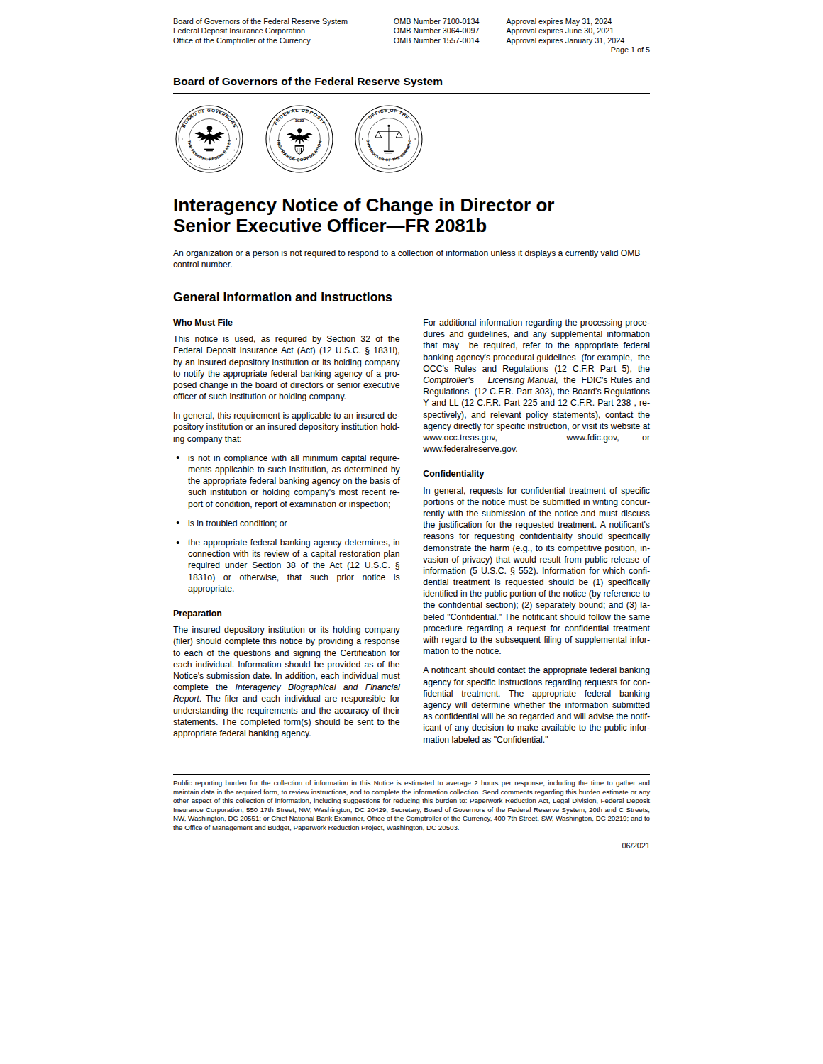| Board of Governors of the Federal Reserve System | OMB Number 7100-0134 | Approval expires May 31, 2024 |
| Federal Deposit Insurance Corporation | OMB Number 3064-0097 | Approval expires June 30, 2021 |
| Office of the Comptroller of the Currency | OMB Number 1557-0014 | Approval expires January 31, 2024 |
| | | Page 1 of 5 |
Board of Governors of the Federal Reserve System
BOARD OF GOVERNORS OF THE FEDERAL RESERVE SYSTEM FEDERAL DEPOSIT INSURANCE CORPORATION 1933 OFFICE OF THE COMPTROLLER OF THE CURRENCY
Interagency Notice of Change in Director or
Senior Executive Officer—FR 2081b
An organization or a person is not required to respond to a collection of information unless it displays a currently valid OMB control number.
General Information and Instructions
Who Must File
This notice is used, as required by Section 32 of the Federal Deposit Insurance Act (Act) (12 U.S.C. § 1831i), by an insured depository institution or its holding company to notify the appropriate federal banking agency of a proposed change in the board of directors or senior executive officer of such institution or holding company.
In general, this requirement is applicable to an insured depository institution or an insured depository institution holding company that:
is not in compliance with all minimum capital requirements applicable to such institution, as determined by the appropriate federal banking agency on the basis of such institution or holding company's most recent report of condition, report of examination or inspection;
is in troubled condition; or
the appropriate federal banking agency determines, in connection with its review of a capital restoration plan required under Section 38 of the Act (12 U.S.C. § 1831o) or otherwise, that such prior notice is appropriate.
Preparation
The insured depository institution or its holding company (filer) should complete this notice by providing a response to each of the questions and signing the Certification for each individual. Information should be provided as of the Notice's submission date. In addition, each individual must complete the Interagency Biographical and Financial Report. The filer and each individual are responsible for understanding the requirements and the accuracy of their statements. The completed form(s) should be sent to the appropriate federal banking agency.
For additional information regarding the processing procedures and guidelines, and any supplemental information that may be required, refer to the appropriate federal banking agency's procedural guidelines (for example, the OCC's Rules and Regulations (12 C.F.R Part 5), the Comptroller's Licensing Manual, the FDIC's Rules and Regulations (12 C.F.R. Part 303), the Board's Regulations Y and LL (12 C.F.R. Part 225 and 12 C.F.R. Part 238 , respectively), and relevant policy statements), contact the agency directly for specific instruction, or visit its website at www.occ.treas.gov, www.fdic.gov, or www.federalreserve.gov.
Confidentiality
In general, requests for confidential treatment of specific portions of the notice must be submitted in writing concurrently with the submission of the notice and must discuss the justification for the requested treatment. A notificant's reasons for requesting confidentiality should specifically demonstrate the harm (e.g., to its competitive position, invasion of privacy) that would result from public release of information (5 U.S.C. § 552). Information for which confidential treatment is requested should be (1) specifically identified in the public portion of the notice (by reference to the confidential section); (2) separately bound; and (3) labeled "Confidential." The notificant should follow the same procedure regarding a request for confidential treatment with regard to the subsequent filing of supplemental information to the notice.
A notificant should contact the appropriate federal banking agency for specific instructions regarding requests for confidential treatment. The appropriate federal banking agency will determine whether the information submitted as confidential will be so regarded and will advise the notificant of any decision to make available to the public information labeled as "Confidential."
Public reporting burden for the collection of information in this Notice is estimated to average 2 hours per response, including the time to gather and maintain data in the required form, to review instructions, and to complete the information collection. Send comments regarding this burden estimate or any other aspect of this collection of information, including suggestions for reducing this burden to: Paperwork Reduction Act, Legal Division, Federal Deposit Insurance Corporation, 550 17th Street, NW, Washington, DC 20429; Secretary, Board of Governors of the Federal Reserve System, 20th and C Streets, NW, Washington, DC 20551; or Chief National Bank Examiner, Office of the Comptroller of the Currency, 400 7th Street, SW, Washington, DC 20219; and to the Office of Management and Budget, Paperwork Reduction Project, Washington, DC 20503.
06/2021